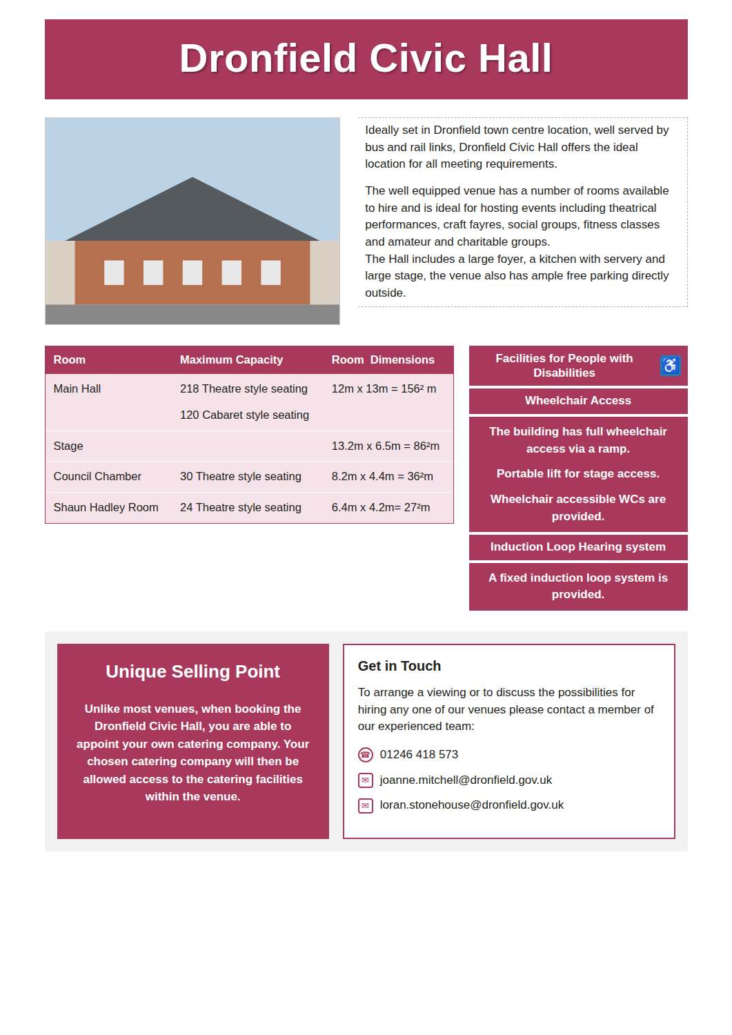Dronfield Civic Hall
Ideally set in Dronfield town centre location, well served by bus and rail links, Dronfield Civic Hall offers the ideal location for all meeting requirements.
The well equipped venue has a number of rooms available to hire and is ideal for hosting events including theatrical performances, craft fayres, social groups, fitness classes and amateur and charitable groups.
The Hall includes a large foyer, a kitchen with servery and large stage, the venue also has ample free parking directly outside.
| Room | Maximum Capacity | Room Dimensions |
| --- | --- | --- |
| Main Hall | 218 Theatre style seating 120 Cabaret style seating | 12m x 13m = 156² m |
| Stage | | 13.2m x 6.5m = 86²m |
| Council Chamber | 30 Theatre style seating | 8.2m x 4.4m = 36²m |
| Shaun Hadley Room | 24 Theatre style seating | 6.4m x 4.2m= 27²m |
Facilities for People with Disabilities
Wheelchair Access
The building has full wheelchair access via a ramp.
Portable lift for stage access.
Wheelchair accessible WCs are provided.
Induction Loop Hearing system
A fixed induction loop system is provided.
Unique Selling Point
Unlike most venues, when booking the Dronfield Civic Hall, you are able to appoint your own catering company. Your chosen catering company will then be allowed access to the catering facilities within the venue.
Get in Touch
To arrange a viewing or to discuss the possibilities for hiring any one of our venues please contact a member of our experienced team:
☎01246 418 573
✉joanne.mitchell@dronfield.gov.uk
✉loran.stonehouse@dronfield.gov.uk